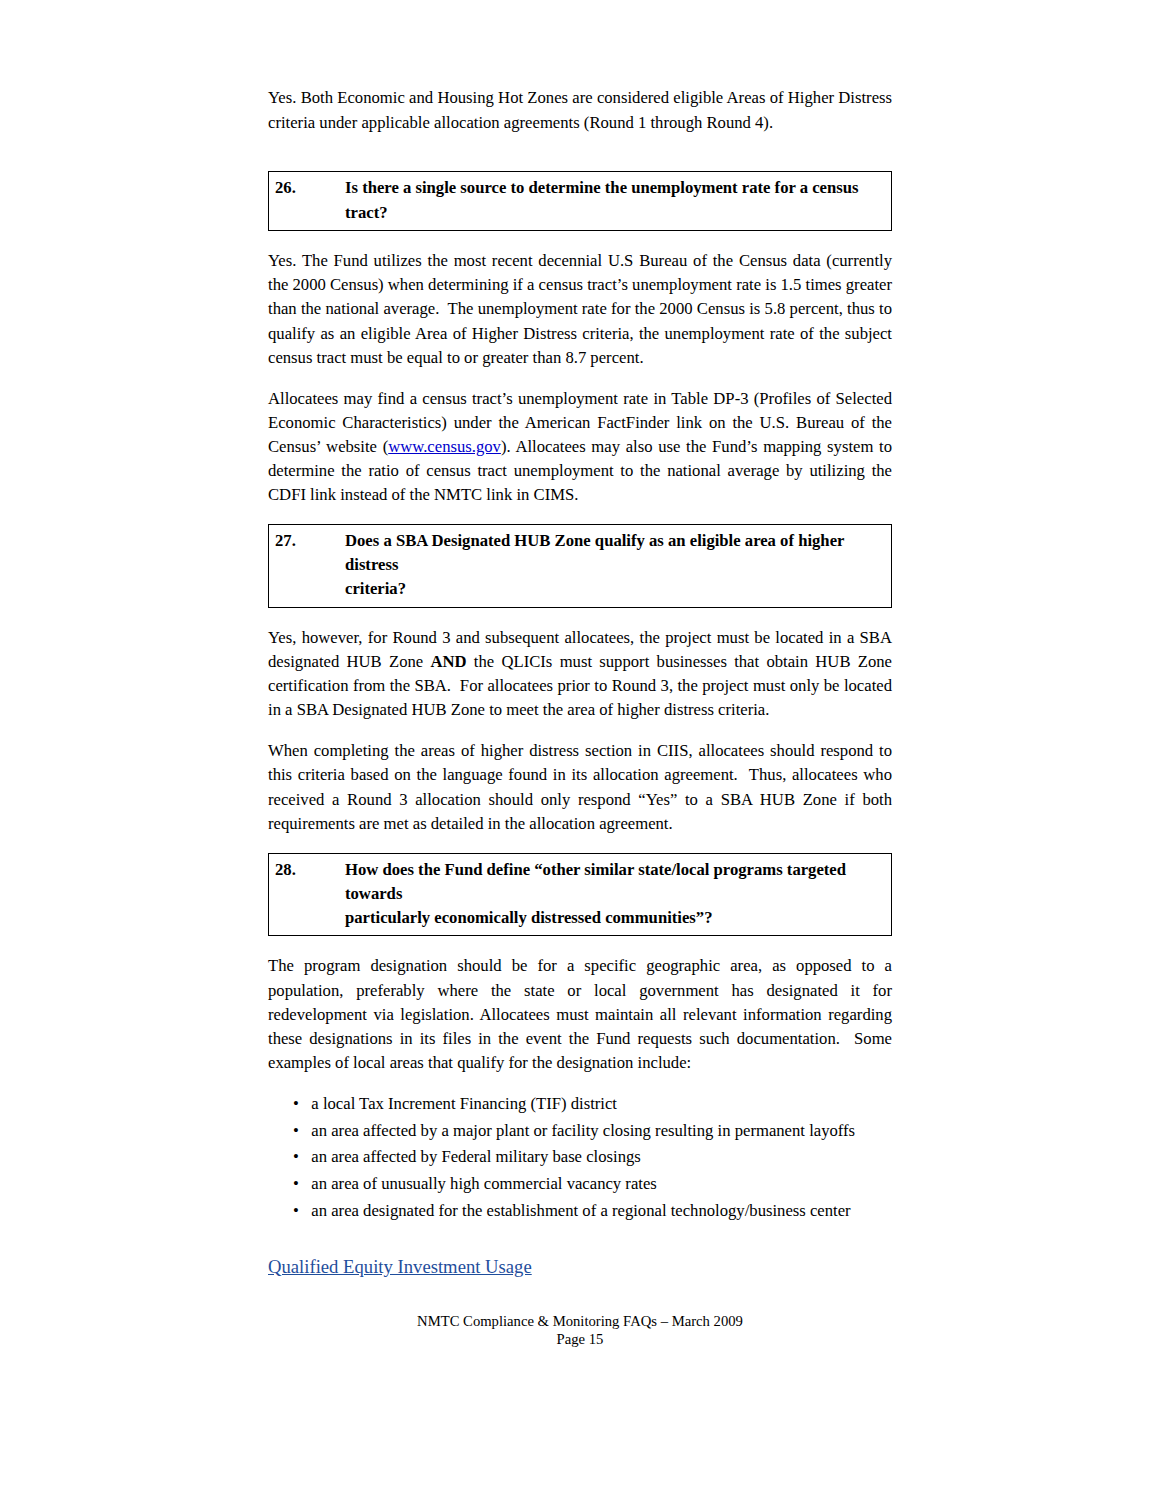Yes. Both Economic and Housing Hot Zones are considered eligible Areas of Higher Distress criteria under applicable allocation agreements (Round 1 through Round 4).
26. Is there a single source to determine the unemployment rate for a census tract?
Yes. The Fund utilizes the most recent decennial U.S Bureau of the Census data (currently the 2000 Census) when determining if a census tract’s unemployment rate is 1.5 times greater than the national average. The unemployment rate for the 2000 Census is 5.8 percent, thus to qualify as an eligible Area of Higher Distress criteria, the unemployment rate of the subject census tract must be equal to or greater than 8.7 percent.
Allocatees may find a census tract’s unemployment rate in Table DP-3 (Profiles of Selected Economic Characteristics) under the American FactFinder link on the U.S. Bureau of the Census’ website (www.census.gov). Allocatees may also use the Fund’s mapping system to determine the ratio of census tract unemployment to the national average by utilizing the CDFI link instead of the NMTC link in CIMS.
27. Does a SBA Designated HUB Zone qualify as an eligible area of higher distresscriteria?
Yes, however, for Round 3 and subsequent allocatees, the project must be located in a SBA designated HUB Zone AND the QLICIs must support businesses that obtain HUB Zone certification from the SBA. For allocatees prior to Round 3, the project must only be located in a SBA Designated HUB Zone to meet the area of higher distress criteria.
When completing the areas of higher distress section in CIIS, allocatees should respond to this criteria based on the language found in its allocation agreement. Thus, allocatees who received a Round 3 allocation should only respond “Yes” to a SBA HUB Zone if both requirements are met as detailed in the allocation agreement.
28. How does the Fund define “other similar state/local programs targeted towardsparticularly economically distressed communities”?
The program designation should be for a specific geographic area, as opposed to a population, preferably where the state or local government has designated it for redevelopment via legislation. Allocatees must maintain all relevant information regarding these designations in its files in the event the Fund requests such documentation. Some examples of local areas that qualify for the designation include:
a local Tax Increment Financing (TIF) district
an area affected by a major plant or facility closing resulting in permanent layoffs
an area affected by Federal military base closings
an area of unusually high commercial vacancy rates
an area designated for the establishment of a regional technology/business center
Qualified Equity Investment Usage
NMTC Compliance & Monitoring FAQs – March 2009
Page 15